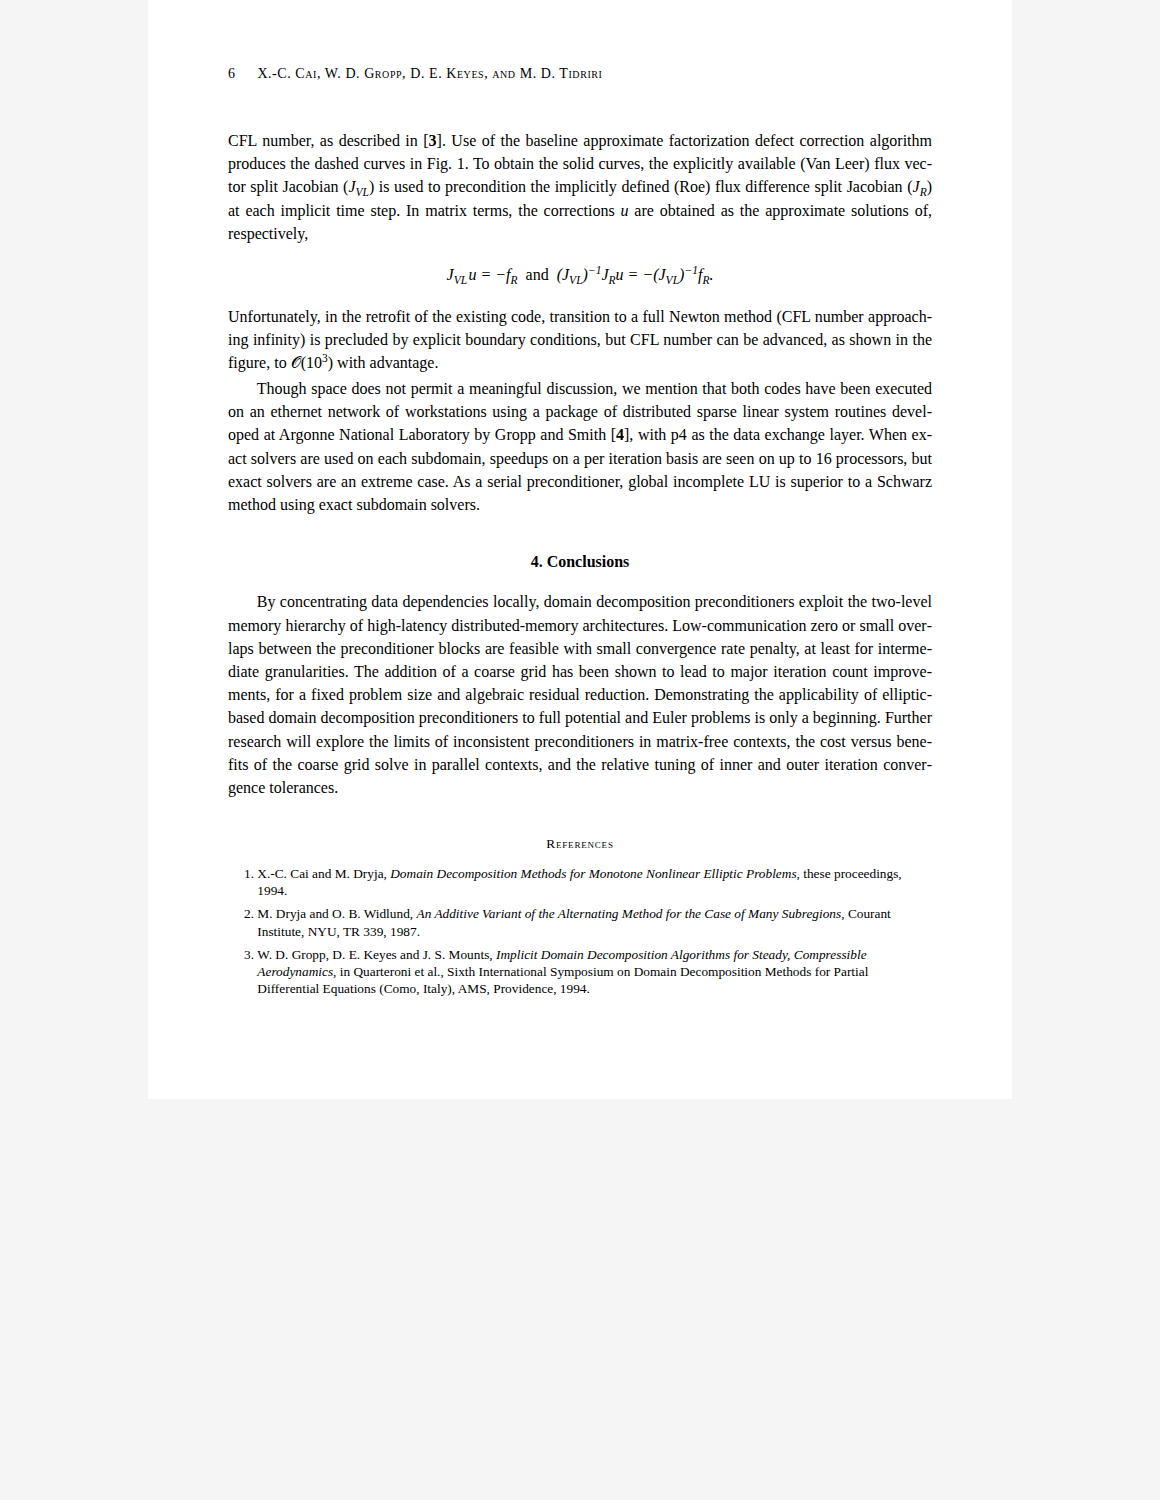6 X.-C. Cai, W. D. Gropp, D. E. Keyes, and M. D. Tidriri
CFL number, as described in [3]. Use of the baseline approximate factorization defect correction algorithm produces the dashed curves in Fig. 1. To obtain the solid curves, the explicitly available (Van Leer) flux vector split Jacobian (JVL) is used to precondition the implicitly defined (Roe) flux difference split Jacobian (JR) at each implicit time step. In matrix terms, the corrections u are obtained as the approximate solutions of, respectively,
JVL u = −fR and (JVL)−1JRu = −(JVL)−1fR.
Unfortunately, in the retrofit of the existing code, transition to a full Newton method (CFL number approaching infinity) is precluded by explicit boundary conditions, but CFL number can be advanced, as shown in the figure, to 𝒪(103) with advantage.
Though space does not permit a meaningful discussion, we mention that both codes have been executed on an ethernet network of workstations using a package of distributed sparse linear system routines developed at Argonne National Laboratory by Gropp and Smith [4], with p4 as the data exchange layer. When exact solvers are used on each subdomain, speedups on a per iteration basis are seen on up to 16 processors, but exact solvers are an extreme case. As a serial preconditioner, global incomplete LU is superior to a Schwarz method using exact subdomain solvers.
4. Conclusions
By concentrating data dependencies locally, domain decomposition preconditioners exploit the two-level memory hierarchy of high-latency distributed-memory architectures. Low-communication zero or small overlaps between the preconditioner blocks are feasible with small convergence rate penalty, at least for intermediate granularities. The addition of a coarse grid has been shown to lead to major iteration count improvements, for a fixed problem size and algebraic residual reduction. Demonstrating the applicability of elliptic-based domain decomposition preconditioners to full potential and Euler problems is only a beginning. Further research will explore the limits of inconsistent preconditioners in matrix-free contexts, the cost versus benefits of the coarse grid solve in parallel contexts, and the relative tuning of inner and outer iteration convergence tolerances.
References
X.-C. Cai and M. Dryja, Domain Decomposition Methods for Monotone Nonlinear Elliptic Problems, these proceedings, 1994.
M. Dryja and O. B. Widlund, An Additive Variant of the Alternating Method for the Case of Many Subregions, Courant Institute, NYU, TR 339, 1987.
W. D. Gropp, D. E. Keyes and J. S. Mounts, Implicit Domain Decomposition Algorithms for Steady, Compressible Aerodynamics, in Quarteroni et al., Sixth International Symposium on Domain Decomposition Methods for Partial Differential Equations (Como, Italy), AMS, Providence, 1994.